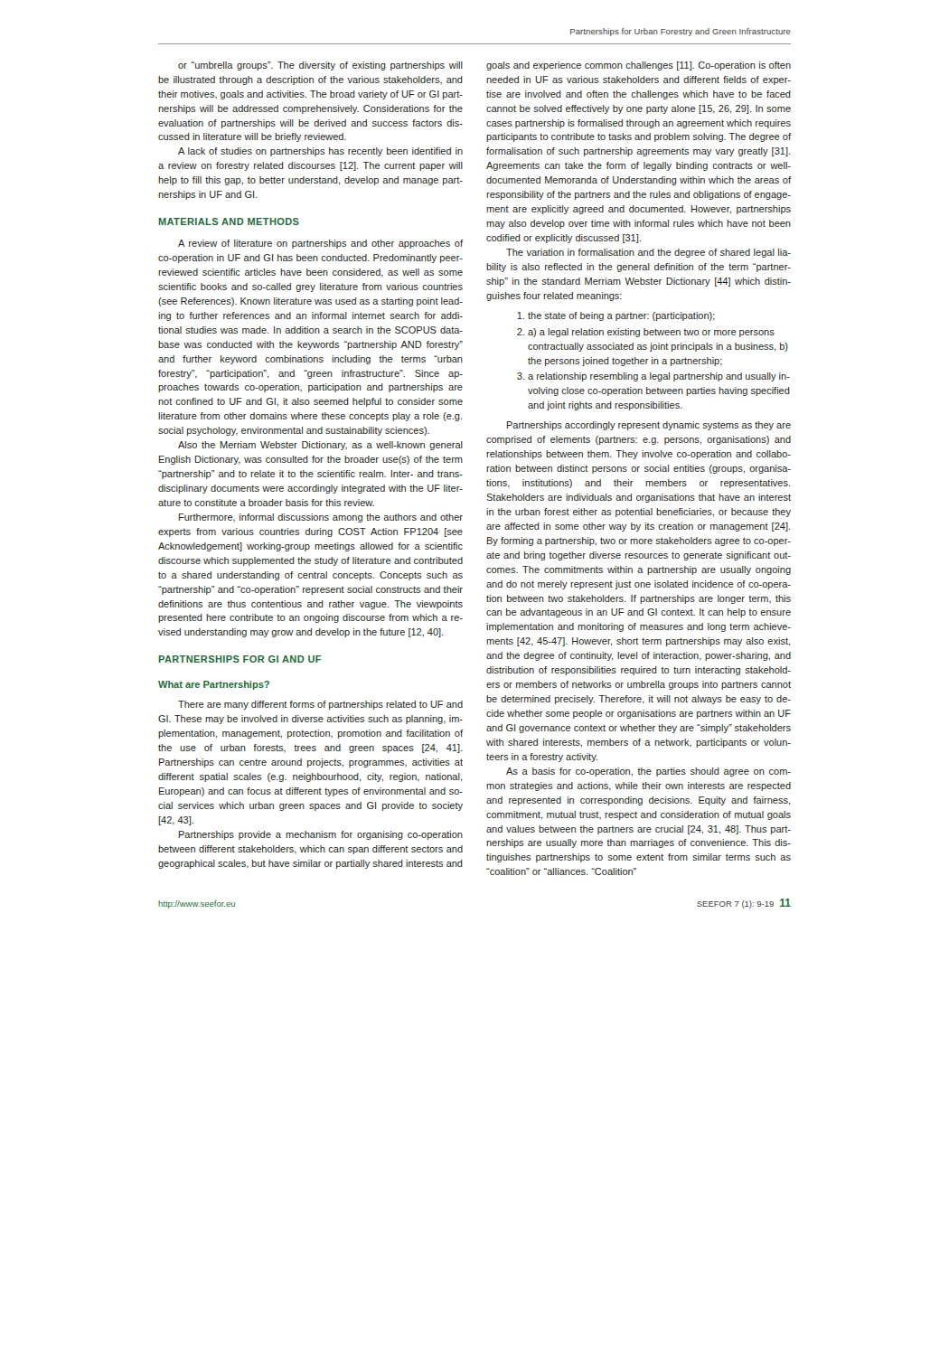Partnerships for Urban Forestry and Green Infrastructure
or “umbrella groups”. The diversity of existing partnerships will be illustrated through a description of the various stakeholders, and their motives, goals and activities. The broad variety of UF or GI partnerships will be addressed comprehensively. Considerations for the evaluation of partnerships will be derived and success factors discussed in literature will be briefly reviewed.
A lack of studies on partnerships has recently been identified in a review on forestry related discourses [12]. The current paper will help to fill this gap, to better understand, develop and manage partnerships in UF and GI.
Materials and Methods
A review of literature on partnerships and other approaches of co-operation in UF and GI has been conducted. Predominantly peer-reviewed scientific articles have been considered, as well as some scientific books and so-called grey literature from various countries (see References). Known literature was used as a starting point leading to further references and an informal internet search for additional studies was made. In addition a search in the SCOPUS database was conducted with the keywords “partnership AND forestry” and further keyword combinations including the terms “urban forestry”, “participation”, and “green infrastructure”. Since approaches towards co-operation, participation and partnerships are not confined to UF and GI, it also seemed helpful to consider some literature from other domains where these concepts play a role (e.g. social psychology, environmental and sustainability sciences).
Also the Merriam Webster Dictionary, as a well-known general English Dictionary, was consulted for the broader use(s) of the term “partnership” and to relate it to the scientific realm. Inter- and transdisciplinary documents were accordingly integrated with the UF literature to constitute a broader basis for this review.
Furthermore, informal discussions among the authors and other experts from various countries during COST Action FP1204 [see Acknowledgement] working-group meetings allowed for a scientific discourse which supplemented the study of literature and contributed to a shared understanding of central concepts. Concepts such as “partnership” and “co-operation” represent social constructs and their definitions are thus contentious and rather vague. The viewpoints presented here contribute to an ongoing discourse from which a revised understanding may grow and develop in the future [12, 40].
Partnerships for GI and UF
What are Partnerships?
There are many different forms of partnerships related to UF and GI. These may be involved in diverse activities such as planning, implementation, management, protection, promotion and facilitation of the use of urban forests, trees and green spaces [24, 41]. Partnerships can centre around projects, programmes, activities at different spatial scales (e.g. neighbourhood, city, region, national, European) and can focus at different types of environmental and social services which urban green spaces and GI provide to society [42, 43].
Partnerships provide a mechanism for organising co-operation between different stakeholders, which can span different sectors and geographical scales, but have similar or partially shared interests and goals and experience common challenges [11]. Co-operation is often needed in UF as various stakeholders and different fields of expertise are involved and often the challenges which have to be faced cannot be solved effectively by one party alone [15, 26, 29]. In some cases partnership is formalised through an agreement which requires participants to contribute to tasks and problem solving. The degree of formalisation of such partnership agreements may vary greatly [31]. Agreements can take the form of legally binding contracts or well-documented Memoranda of Understanding within which the areas of responsibility of the partners and the rules and obligations of engagement are explicitly agreed and documented. However, partnerships may also develop over time with informal rules which have not been codified or explicitly discussed [31].
The variation in formalisation and the degree of shared legal liability is also reflected in the general definition of the term “partnership” in the standard Merriam Webster Dictionary [44] which distinguishes four related meanings:
the state of being a partner: (participation);
a) a legal relation existing between two or more persons contractually associated as joint principals in a business, b) the persons joined together in a partnership;
a relationship resembling a legal partnership and usually involving close co-operation between parties having specified and joint rights and responsibilities.
Partnerships accordingly represent dynamic systems as they are comprised of elements (partners: e.g. persons, organisations) and relationships between them. They involve co-operation and collaboration between distinct persons or social entities (groups, organisations, institutions) and their members or representatives. Stakeholders are individuals and organisations that have an interest in the urban forest either as potential beneficiaries, or because they are affected in some other way by its creation or management [24]. By forming a partnership, two or more stakeholders agree to co-operate and bring together diverse resources to generate significant outcomes. The commitments within a partnership are usually ongoing and do not merely represent just one isolated incidence of co-operation between two stakeholders. If partnerships are longer term, this can be advantageous in an UF and GI context. It can help to ensure implementation and monitoring of measures and long term achievements [42, 45-47]. However, short term partnerships may also exist, and the degree of continuity, level of interaction, power-sharing, and distribution of responsibilities required to turn interacting stakeholders or members of networks or umbrella groups into partners cannot be determined precisely. Therefore, it will not always be easy to decide whether some people or organisations are partners within an UF and GI governance context or whether they are “simply” stakeholders with shared interests, members of a network, participants or volunteers in a forestry activity.
As a basis for co-operation, the parties should agree on common strategies and actions, while their own interests are respected and represented in corresponding decisions. Equity and fairness, commitment, mutual trust, respect and consideration of mutual goals and values between the partners are crucial [24, 31, 48]. Thus partnerships are usually more than marriages of convenience. This distinguishes partnerships to some extent from similar terms such as “coalition” or “alliances. “Coalition”
http://www.seefor.eu
SEEFOR 7 (1): 9-19 11